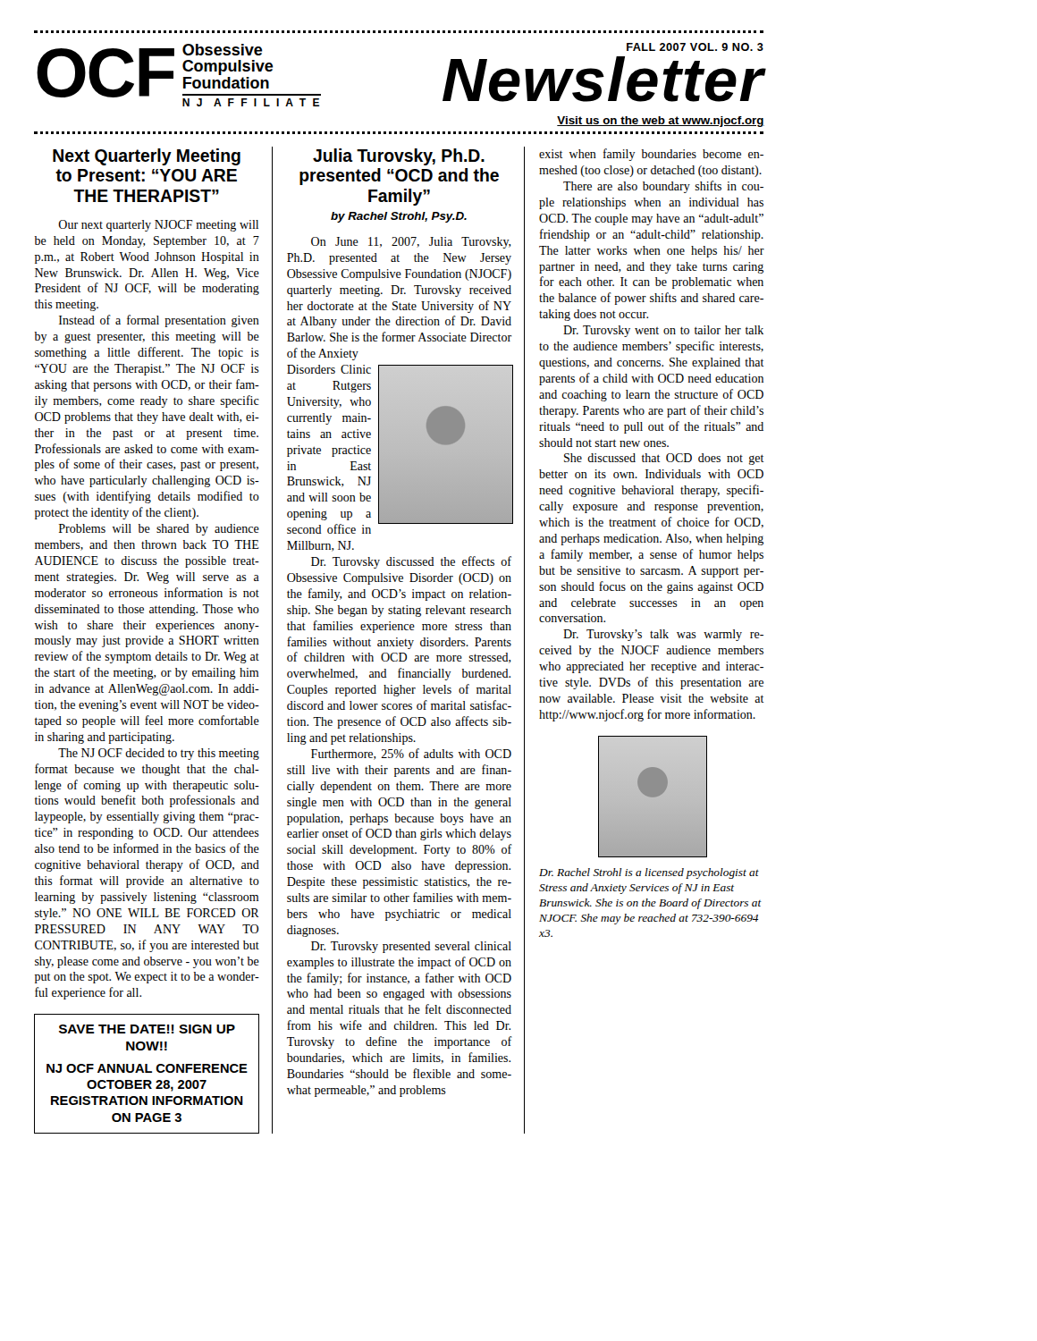OCF
Obsessive
Compulsive
Foundation N J A F F I L I A T E
FALL 2007 VOL. 9 NO. 3
Newsletter
Visit us on the web at www.njocf.org
Next Quarterly Meeting
to Present: “YOU ARE
THE THERAPIST”
Our next quarterly NJOCF meeting will be held on Monday, September 10, at 7 p.m., at Robert Wood Johnson Hospital in New Brunswick. Dr. Allen H. Weg, Vice President of NJ OCF, will be moderating this meeting.
Instead of a formal presentation given by a guest presenter, this meeting will be something a little different. The topic is “YOU are the Therapist.” The NJ OCF is asking that persons with OCD, or their family members, come ready to share specific OCD problems that they have dealt with, either in the past or at present time. Professionals are asked to come with examples of some of their cases, past or present, who have particularly challenging OCD issues (with identifying details modified to protect the identity of the client).
Problems will be shared by audience members, and then thrown back TO THE AUDIENCE to discuss the possible treatment strategies. Dr. Weg will serve as a moderator so erroneous information is not disseminated to those attending. Those who wish to share their experiences anonymously may just provide a SHORT written review of the symptom details to Dr. Weg at the start of the meeting, or by emailing him in advance at AllenWeg@aol.com. In addition, the evening’s event will NOT be videotaped so people will feel more comfortable in sharing and participating.
The NJ OCF decided to try this meeting format because we thought that the challenge of coming up with therapeutic solutions would benefit both professionals and laypeople, by essentially giving them “practice” in responding to OCD. Our attendees also tend to be informed in the basics of the cognitive behavioral therapy of OCD, and this format will provide an alternative to learning by passively listening “classroom style.” NO ONE WILL BE FORCED OR PRESSURED IN ANY WAY TO CONTRIBUTE, so, if you are interested but shy, please come and observe - you won’t be put on the spot. We expect it to be a wonderful experience for all.
SAVE THE DATE!! SIGN UP NOW!!
NJ OCF ANNUAL CONFERENCE
OCTOBER 28, 2007
REGISTRATION INFORMATION
ON PAGE 3
Julia Turovsky, Ph.D.
presented “OCD and the Family”
by Rachel Strohl, Psy.D.
On June 11, 2007, Julia Turovsky, Ph.D. presented at the New Jersey Obsessive Compulsive Foundation (NJOCF) quarterly meeting. Dr. Turovsky received her doctorate at the State University of NY at Albany under the direction of Dr. David Barlow. She is the former Associate Director of the Anxiety
Disorders Clinic at Rutgers University, who currently maintains an active private practice in East Brunswick, NJ and will soon be opening up a second office in Millburn, NJ.
Dr. Turovsky discussed the effects of Obsessive Compulsive Disorder (OCD) on the family, and OCD’s impact on relationship. She began by stating relevant research that families experience more stress than families without anxiety disorders. Parents of children with OCD are more stressed, overwhelmed, and financially burdened. Couples reported higher levels of marital discord and lower scores of marital satisfaction. The presence of OCD also affects sibling and pet relationships.
Furthermore, 25% of adults with OCD still live with their parents and are financially dependent on them. There are more single men with OCD than in the general population, perhaps because boys have an earlier onset of OCD than girls which delays social skill development. Forty to 80% of those with OCD also have depression. Despite these pessimistic statistics, the results are similar to other families with members who have psychiatric or medical diagnoses.
Dr. Turovsky presented several clinical examples to illustrate the impact of OCD on the family; for instance, a father with OCD who had been so engaged with obsessions and mental rituals that he felt disconnected from his wife and children. This led Dr. Turovsky to define the importance of boundaries, which are limits, in families. Boundaries “should be flexible and somewhat permeable,” and problems
exist when family boundaries become enmeshed (too close) or detached (too distant).
There are also boundary shifts in couple relationships when an individual has OCD. The couple may have an “adult-adult” friendship or an “adult-child” relationship. The latter works when one helps his/ her partner in need, and they take turns caring for each other. It can be problematic when the balance of power shifts and shared caretaking does not occur.
Dr. Turovsky went on to tailor her talk to the audience members’ specific interests, questions, and concerns. She explained that parents of a child with OCD need education and coaching to learn the structure of OCD therapy. Parents who are part of their child’s rituals “need to pull out of the rituals” and should not start new ones.
She discussed that OCD does not get better on its own. Individuals with OCD need cognitive behavioral therapy, specifically exposure and response prevention, which is the treatment of choice for OCD, and perhaps medication. Also, when helping a family member, a sense of humor helps but be sensitive to sarcasm. A support person should focus on the gains against OCD and celebrate successes in an open conversation.
Dr. Turovsky’s talk was warmly received by the NJOCF audience members who appreciated her receptive and interactive style. DVDs of this presentation are now available. Please visit the website at http://www.njocf.org for more information.
Dr. Rachel Strohl is a licensed psychologist at Stress and Anxiety Services of NJ in East Brunswick. She is on the Board of Directors at NJOCF. She may be reached at 732-390-6694 x3.